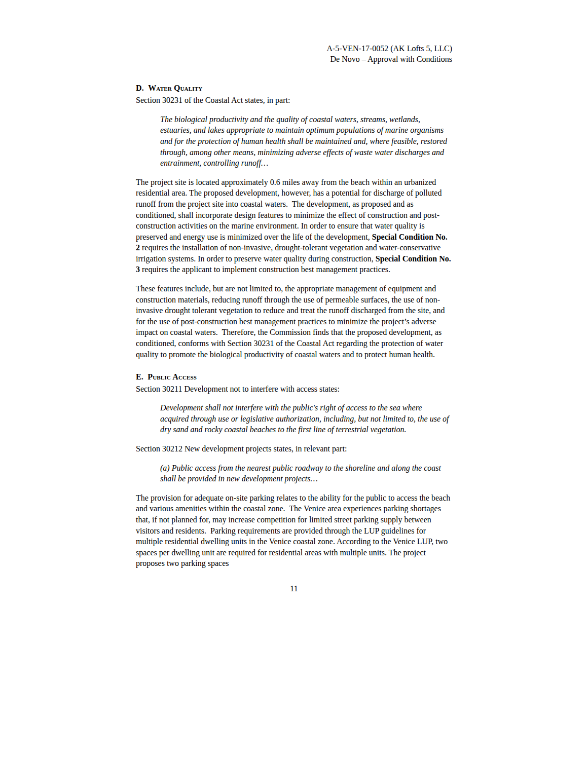A-5-VEN-17-0052 (AK Lofts 5, LLC)
De Novo – Approval with Conditions
D. Water Quality
Section 30231 of the Coastal Act states, in part:
The biological productivity and the quality of coastal waters, streams, wetlands, estuaries, and lakes appropriate to maintain optimum populations of marine organisms and for the protection of human health shall be maintained and, where feasible, restored through, among other means, minimizing adverse effects of waste water discharges and entrainment, controlling runoff…
The project site is located approximately 0.6 miles away from the beach within an urbanized residential area. The proposed development, however, has a potential for discharge of polluted runoff from the project site into coastal waters. The development, as proposed and as conditioned, shall incorporate design features to minimize the effect of construction and post-construction activities on the marine environment. In order to ensure that water quality is preserved and energy use is minimized over the life of the development, Special Condition No. 2 requires the installation of non-invasive, drought-tolerant vegetation and water-conservative irrigation systems. In order to preserve water quality during construction, Special Condition No. 3 requires the applicant to implement construction best management practices.
These features include, but are not limited to, the appropriate management of equipment and construction materials, reducing runoff through the use of permeable surfaces, the use of non-invasive drought tolerant vegetation to reduce and treat the runoff discharged from the site, and for the use of post-construction best management practices to minimize the project’s adverse impact on coastal waters. Therefore, the Commission finds that the proposed development, as conditioned, conforms with Section 30231 of the Coastal Act regarding the protection of water quality to promote the biological productivity of coastal waters and to protect human health.
E. Public Access
Section 30211 Development not to interfere with access states:
Development shall not interfere with the public's right of access to the sea where acquired through use or legislative authorization, including, but not limited to, the use of dry sand and rocky coastal beaches to the first line of terrestrial vegetation.
Section 30212 New development projects states, in relevant part:
(a) Public access from the nearest public roadway to the shoreline and along the coast shall be provided in new development projects…
The provision for adequate on-site parking relates to the ability for the public to access the beach and various amenities within the coastal zone. The Venice area experiences parking shortages that, if not planned for, may increase competition for limited street parking supply between visitors and residents. Parking requirements are provided through the LUP guidelines for multiple residential dwelling units in the Venice coastal zone. According to the Venice LUP, two spaces per dwelling unit are required for residential areas with multiple units. The project proposes two parking spaces
11